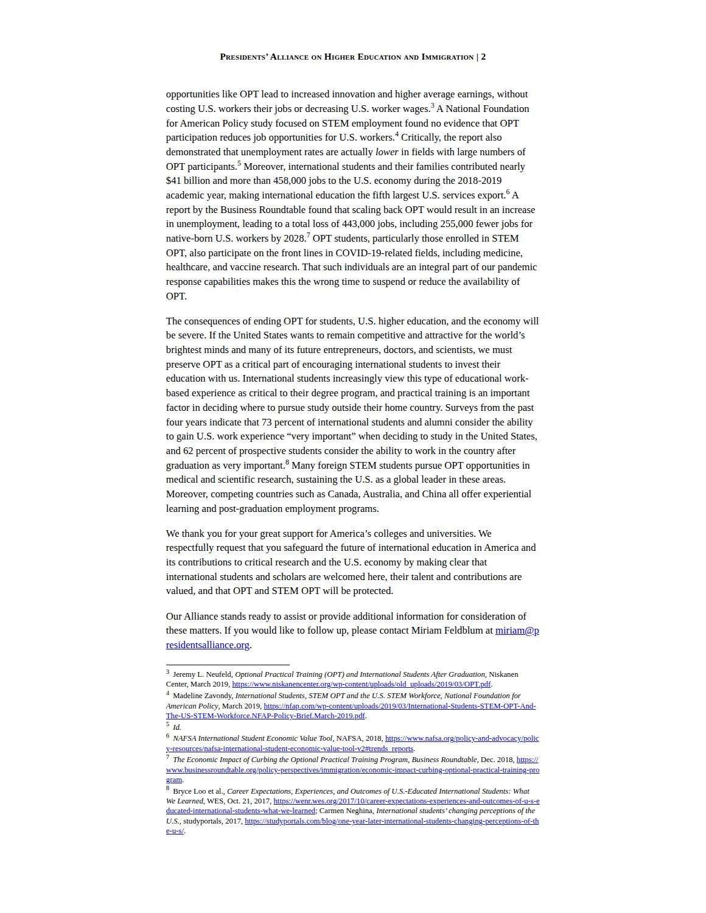Presidents’ Alliance on Higher Education and Immigration | 2
opportunities like OPT lead to increased innovation and higher average earnings, without costing U.S. workers their jobs or decreasing U.S. worker wages.3 A National Foundation for American Policy study focused on STEM employment found no evidence that OPT participation reduces job opportunities for U.S. workers.4 Critically, the report also demonstrated that unemployment rates are actually lower in fields with large numbers of OPT participants.5 Moreover, international students and their families contributed nearly $41 billion and more than 458,000 jobs to the U.S. economy during the 2018-2019 academic year, making international education the fifth largest U.S. services export.6 A report by the Business Roundtable found that scaling back OPT would result in an increase in unemployment, leading to a total loss of 443,000 jobs, including 255,000 fewer jobs for native-born U.S. workers by 2028.7 OPT students, particularly those enrolled in STEM OPT, also participate on the front lines in COVID-19-related fields, including medicine, healthcare, and vaccine research. That such individuals are an integral part of our pandemic response capabilities makes this the wrong time to suspend or reduce the availability of OPT.
The consequences of ending OPT for students, U.S. higher education, and the economy will be severe. If the United States wants to remain competitive and attractive for the world’s brightest minds and many of its future entrepreneurs, doctors, and scientists, we must preserve OPT as a critical part of encouraging international students to invest their education with us. International students increasingly view this type of educational work-based experience as critical to their degree program, and practical training is an important factor in deciding where to pursue study outside their home country. Surveys from the past four years indicate that 73 percent of international students and alumni consider the ability to gain U.S. work experience “very important” when deciding to study in the United States, and 62 percent of prospective students consider the ability to work in the country after graduation as very important.8 Many foreign STEM students pursue OPT opportunities in medical and scientific research, sustaining the U.S. as a global leader in these areas. Moreover, competing countries such as Canada, Australia, and China all offer experiential learning and post-graduation employment programs.
We thank you for your great support for America’s colleges and universities. We respectfully request that you safeguard the future of international education in America and its contributions to critical research and the U.S. economy by making clear that international students and scholars are welcomed here, their talent and contributions are valued, and that OPT and STEM OPT will be protected.
Our Alliance stands ready to assist or provide additional information for consideration of these matters. If you would like to follow up, please contact Miriam Feldblum at miriam@presidentsalliance.org.
3 Jeremy L. Neufeld, Optional Practical Training (OPT) and International Students After Graduation, Niskanen Center, March 2019, https://www.niskanencenter.org/wp-content/uploads/old_uploads/2019/03/OPT.pdf.
4 Madeline Zavondy, International Students, STEM OPT and the U.S. STEM Workforce, National Foundation for American Policy, March 2019, https://nfap.com/wp-content/uploads/2019/03/International-Students-STEM-OPT-And-The-US-STEM-Workforce.NFAP-Policy-Brief.March-2019.pdf.
5 Id.
6 NAFSA International Student Economic Value Tool, NAFSA, 2018, https://www.nafsa.org/policy-and-advocacy/policy-resources/nafsa-international-student-economic-value-tool-v2#trends_reports.
7 The Economic Impact of Curbing the Optional Practical Training Program, Business Roundtable, Dec. 2018, https://www.businessroundtable.org/policy-perspectives/immigration/economic-impact-curbing-optional-practical-training-program.
8 Bryce Loo et al., Career Expectations, Experiences, and Outcomes of U.S.-Educated International Students: What We Learned, WES, Oct. 21, 2017, https://wenr.wes.org/2017/10/career-expectations-experiences-and-outcomes-of-u-s-educated-international-students-what-we-learned; Carmen Neghina, International students’ changing perceptions of the U.S., studyportals, 2017, https://studyportals.com/blog/one-year-later-international-students-changing-perceptions-of-the-u-s/.